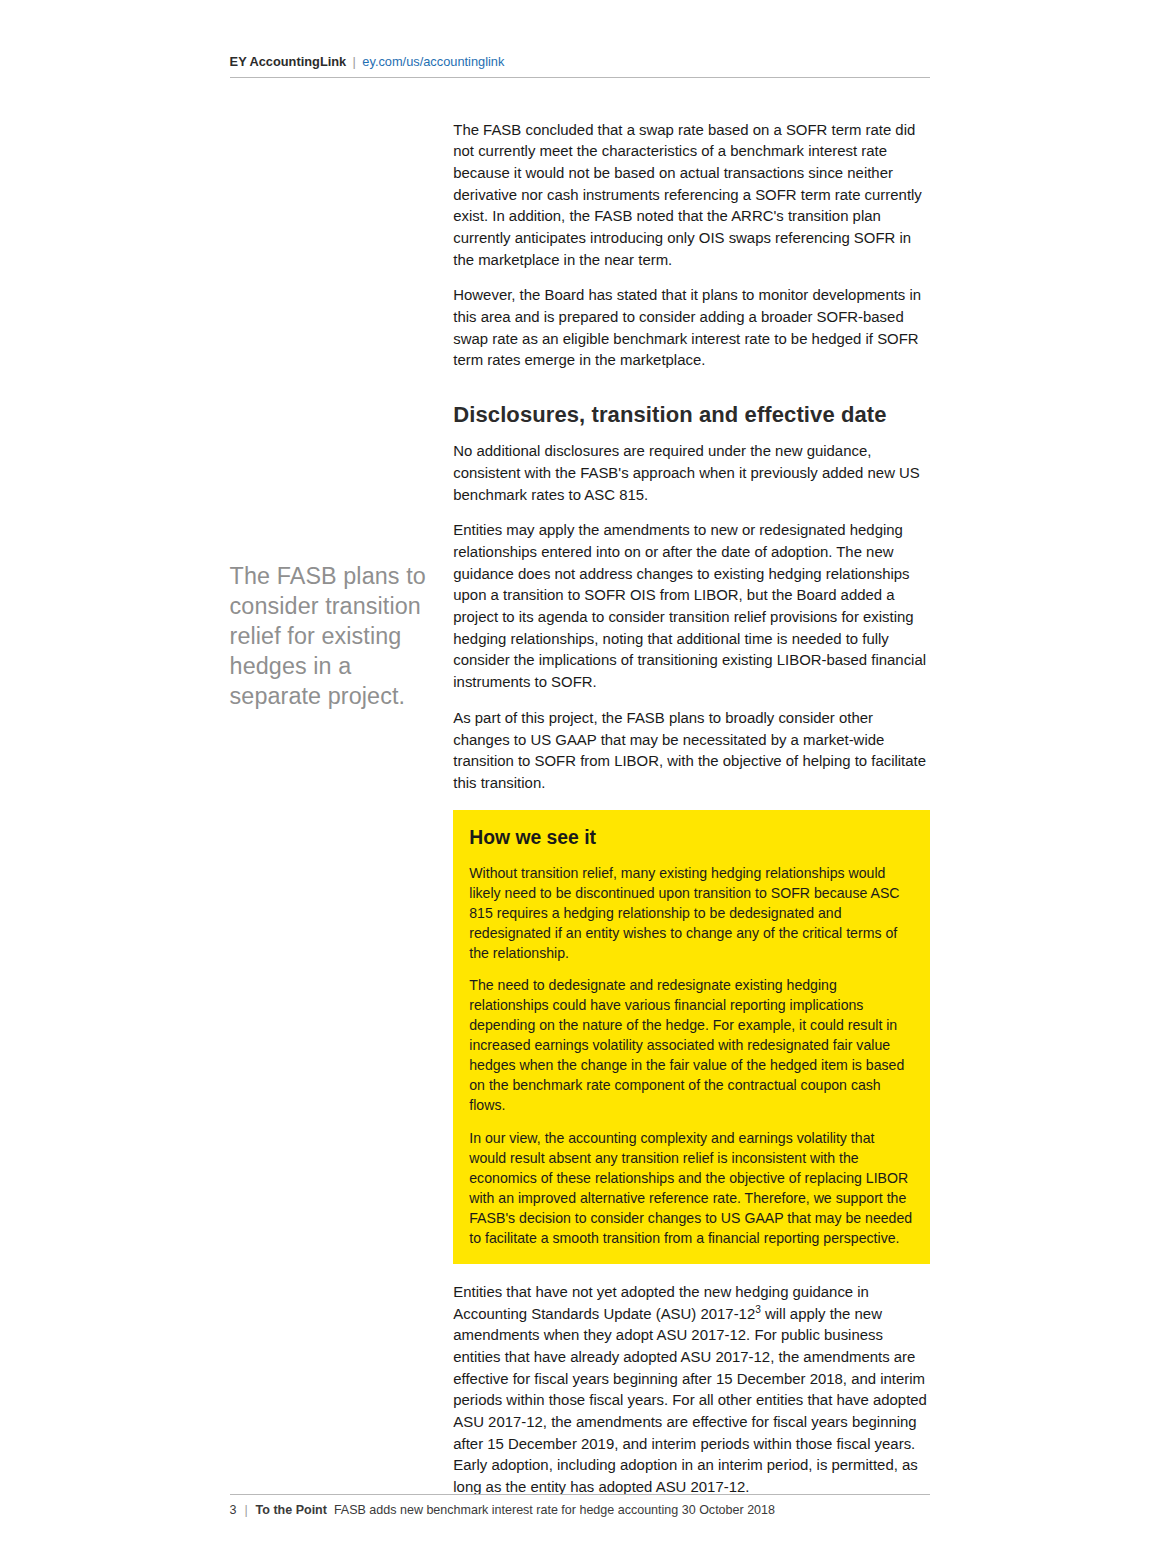EY AccountingLink | ey.com/us/accountinglink
The FASB plans to consider transition relief for existing hedges in a separate project.
The FASB concluded that a swap rate based on a SOFR term rate did not currently meet the characteristics of a benchmark interest rate because it would not be based on actual transactions since neither derivative nor cash instruments referencing a SOFR term rate currently exist. In addition, the FASB noted that the ARRC's transition plan currently anticipates introducing only OIS swaps referencing SOFR in the marketplace in the near term.
However, the Board has stated that it plans to monitor developments in this area and is prepared to consider adding a broader SOFR-based swap rate as an eligible benchmark interest rate to be hedged if SOFR term rates emerge in the marketplace.
Disclosures, transition and effective date
No additional disclosures are required under the new guidance, consistent with the FASB's approach when it previously added new US benchmark rates to ASC 815.
Entities may apply the amendments to new or redesignated hedging relationships entered into on or after the date of adoption. The new guidance does not address changes to existing hedging relationships upon a transition to SOFR OIS from LIBOR, but the Board added a project to its agenda to consider transition relief provisions for existing hedging relationships, noting that additional time is needed to fully consider the implications of transitioning existing LIBOR-based financial instruments to SOFR.
As part of this project, the FASB plans to broadly consider other changes to US GAAP that may be necessitated by a market-wide transition to SOFR from LIBOR, with the objective of helping to facilitate this transition.
How we see it
Without transition relief, many existing hedging relationships would likely need to be discontinued upon transition to SOFR because ASC 815 requires a hedging relationship to be dedesignated and redesignated if an entity wishes to change any of the critical terms of the relationship.
The need to dedesignate and redesignate existing hedging relationships could have various financial reporting implications depending on the nature of the hedge. For example, it could result in increased earnings volatility associated with redesignated fair value hedges when the change in the fair value of the hedged item is based on the benchmark rate component of the contractual coupon cash flows.
In our view, the accounting complexity and earnings volatility that would result absent any transition relief is inconsistent with the economics of these relationships and the objective of replacing LIBOR with an improved alternative reference rate. Therefore, we support the FASB's decision to consider changes to US GAAP that may be needed to facilitate a smooth transition from a financial reporting perspective.
Entities that have not yet adopted the new hedging guidance in Accounting Standards Update (ASU) 2017-123 will apply the new amendments when they adopt ASU 2017-12. For public business entities that have already adopted ASU 2017-12, the amendments are effective for fiscal years beginning after 15 December 2018, and interim periods within those fiscal years. For all other entities that have adopted ASU 2017-12, the amendments are effective for fiscal years beginning after 15 December 2019, and interim periods within those fiscal years. Early adoption, including adoption in an interim period, is permitted, as long as the entity has adopted ASU 2017-12.
3 | To the Point FASB adds new benchmark interest rate for hedge accounting 30 October 2018